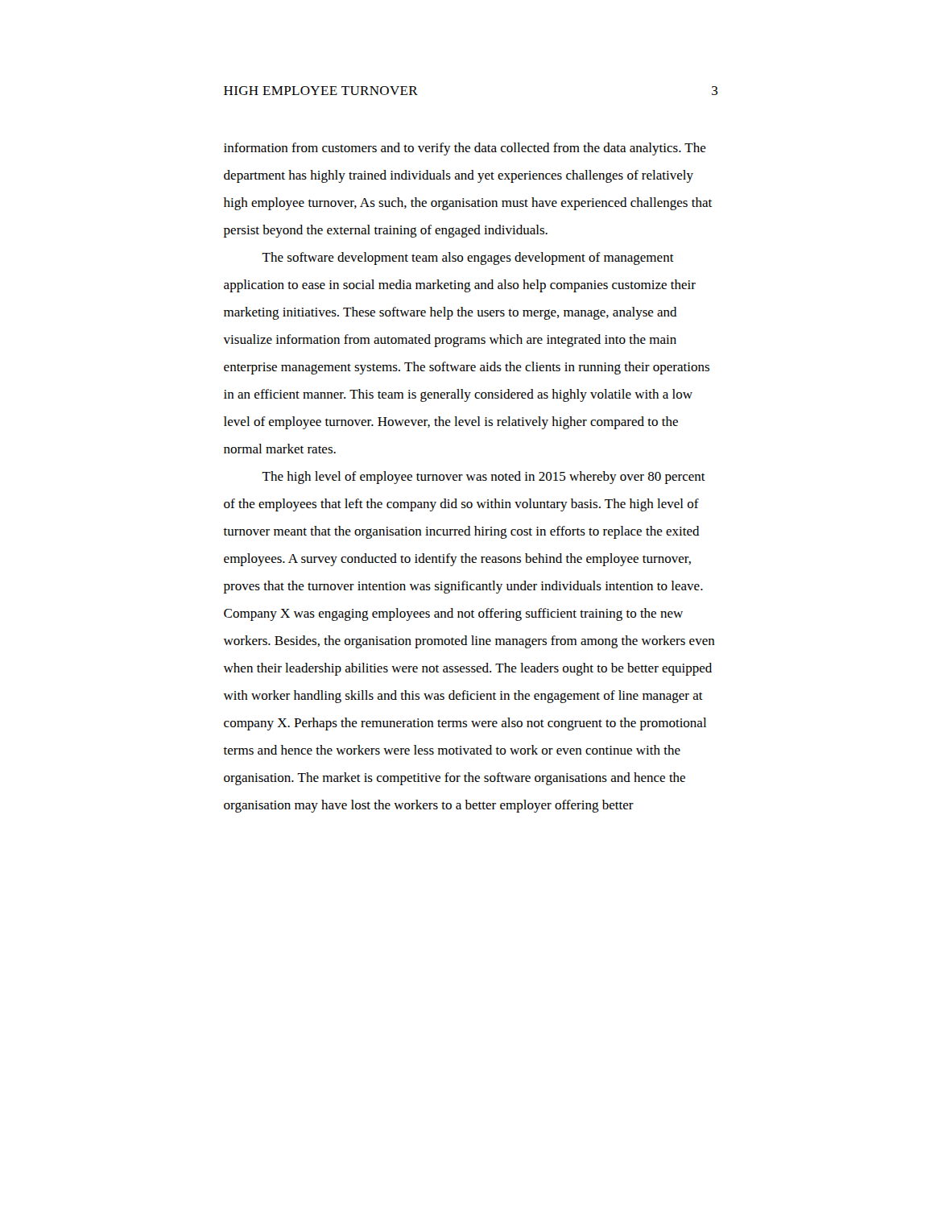High Employee Turnover 3
information from customers and to verify the data collected from the data analytics. The department has highly trained individuals and yet experiences challenges of relatively high employee turnover, As such, the organisation must have experienced challenges that persist beyond the external training of engaged individuals.
The software development team also engages development of management application to ease in social media marketing and also help companies customize their marketing initiatives. These software help the users to merge, manage, analyse and visualize information from automated programs which are integrated into the main enterprise management systems. The software aids the clients in running their operations in an efficient manner. This team is generally considered as highly volatile with a low level of employee turnover. However, the level is relatively higher compared to the normal market rates.
The high level of employee turnover was noted in 2015 whereby over 80 percent of the employees that left the company did so within voluntary basis. The high level of turnover meant that the organisation incurred hiring cost in efforts to replace the exited employees. A survey conducted to identify the reasons behind the employee turnover, proves that the turnover intention was significantly under individuals intention to leave. Company X was engaging employees and not offering sufficient training to the new workers. Besides, the organisation promoted line managers from among the workers even when their leadership abilities were not assessed. The leaders ought to be better equipped with worker handling skills and this was deficient in the engagement of line manager at company X. Perhaps the remuneration terms were also not congruent to the promotional terms and hence the workers were less motivated to work or even continue with the organisation. The market is competitive for the software organisations and hence the organisation may have lost the workers to a better employer offering better